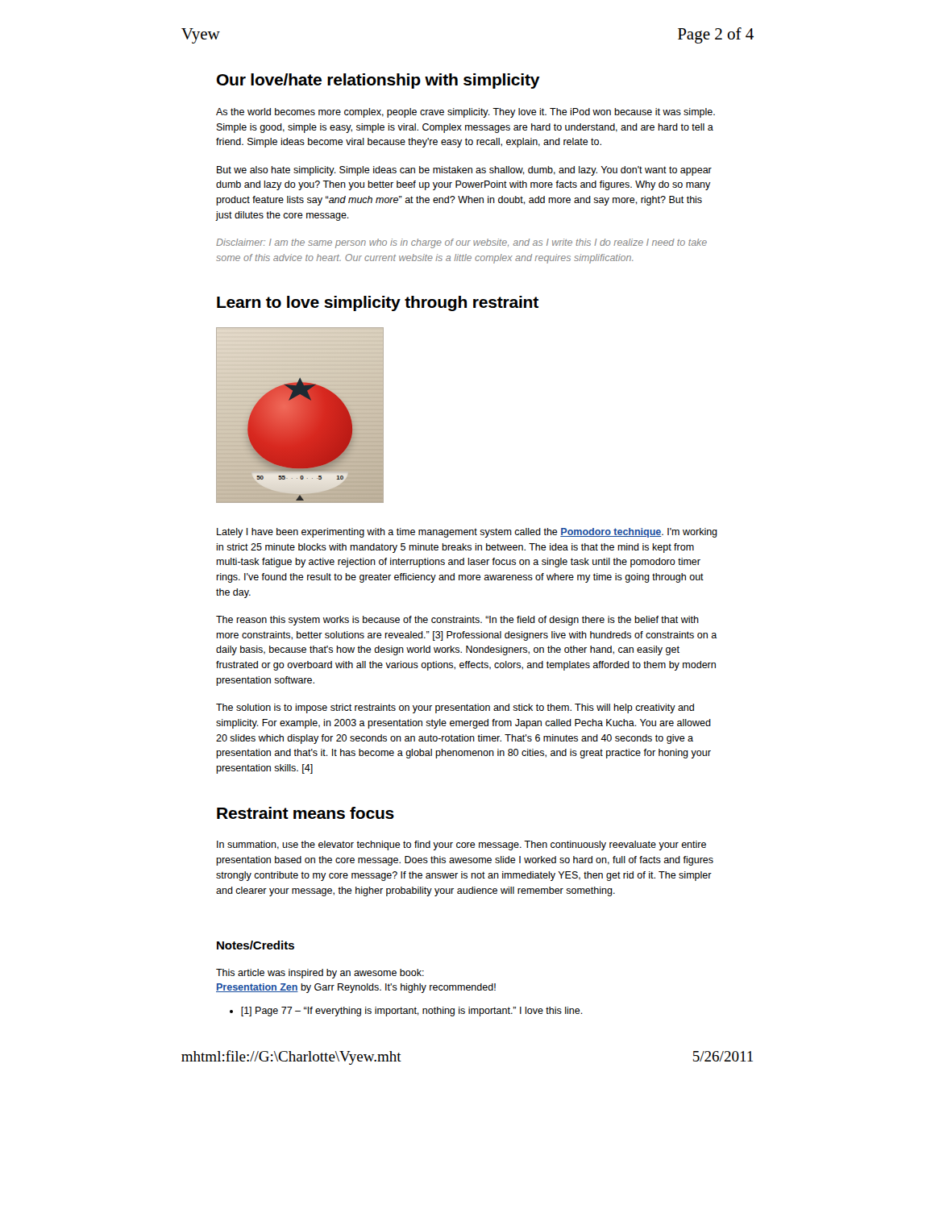Vyew Page 2 of 4
Our love/hate relationship with simplicity
As the world becomes more complex, people crave simplicity. They love it. The iPod won because it was simple. Simple is good, simple is easy, simple is viral. Complex messages are hard to understand, and are hard to tell a friend. Simple ideas become viral because they're easy to recall, explain, and relate to.
But we also hate simplicity. Simple ideas can be mistaken as shallow, dumb, and lazy. You don't want to appear dumb and lazy do you? Then you better beef up your PowerPoint with more facts and figures. Why do so many product feature lists say “and much more” at the end? When in doubt, add more and say more, right? But this just dilutes the core message.
Disclaimer: I am the same person who is in charge of our website, and as I write this I do realize I need to take some of this advice to heart. Our current website is a little complex and requires simplification.
Learn to love simplicity through restraint
50550510
· · · · · · · ·
Lately I have been experimenting with a time management system called the Pomodoro technique. I'm working in strict 25 minute blocks with mandatory 5 minute breaks in between. The idea is that the mind is kept from multi-task fatigue by active rejection of interruptions and laser focus on a single task until the pomodoro timer rings. I've found the result to be greater efficiency and more awareness of where my time is going through out the day.
The reason this system works is because of the constraints. “In the field of design there is the belief that with more constraints, better solutions are revealed.” [3] Professional designers live with hundreds of constraints on a daily basis, because that's how the design world works. Nondesigners, on the other hand, can easily get frustrated or go overboard with all the various options, effects, colors, and templates afforded to them by modern presentation software.
The solution is to impose strict restraints on your presentation and stick to them. This will help creativity and simplicity. For example, in 2003 a presentation style emerged from Japan called Pecha Kucha. You are allowed 20 slides which display for 20 seconds on an auto-rotation timer. That's 6 minutes and 40 seconds to give a presentation and that's it. It has become a global phenomenon in 80 cities, and is great practice for honing your presentation skills. [4]
Restraint means focus
In summation, use the elevator technique to find your core message. Then continuously reevaluate your entire presentation based on the core message. Does this awesome slide I worked so hard on, full of facts and figures strongly contribute to my core message? If the answer is not an immediately YES, then get rid of it. The simpler and clearer your message, the higher probability your audience will remember something.
Notes/Credits
This article was inspired by an awesome book:
Presentation Zen by Garr Reynolds. It's highly recommended!
[1] Page 77 – “If everything is important, nothing is important.” I love this line.
mhtml:file://G:\Charlotte\Vyew.mht 5/26/2011